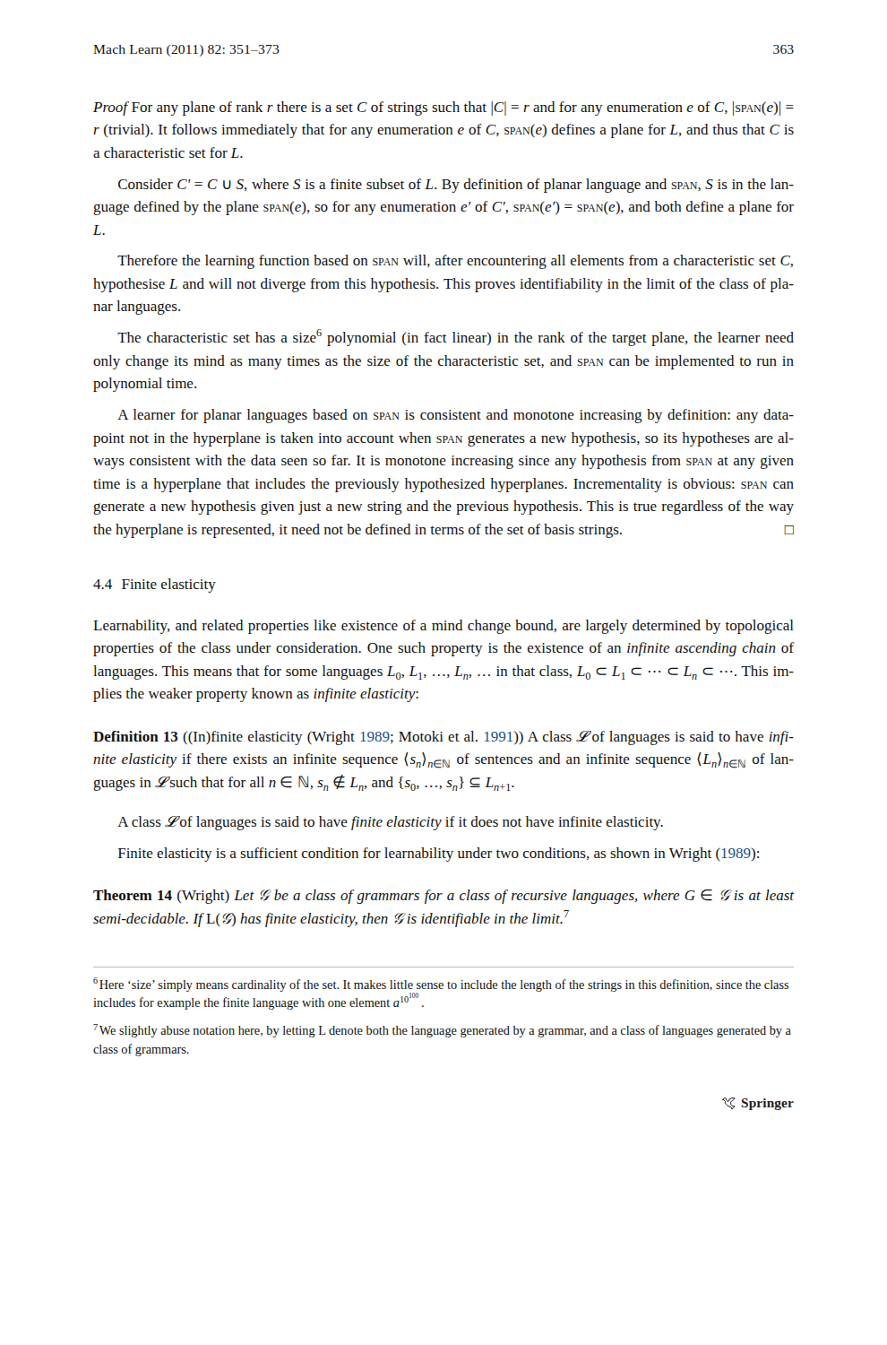Mach Learn (2011) 82: 351–373 363
Proof For any plane of rank r there is a set C of strings such that |C| = r and for any enumeration e of C, |span(e)| = r (trivial). It follows immediately that for any enumeration e of C, span(e) defines a plane for L, and thus that C is a characteristic set for L.
Consider C′ = C ∪ S, where S is a finite subset of L. By definition of planar language and span, S is in the language defined by the plane span(e), so for any enumeration e′ of C′, span(e′) = span(e), and both define a plane for L.
Therefore the learning function based on span will, after encountering all elements from a characteristic set C, hypothesise L and will not diverge from this hypothesis. This proves identifiability in the limit of the class of planar languages.
The characteristic set has a size6 polynomial (in fact linear) in the rank of the target plane, the learner need only change its mind as many times as the size of the characteristic set, and span can be implemented to run in polynomial time.
A learner for planar languages based on span is consistent and monotone increasing by definition: any datapoint not in the hyperplane is taken into account when span generates a new hypothesis, so its hypotheses are always consistent with the data seen so far. It is monotone increasing since any hypothesis from span at any given time is a hyperplane that includes the previously hypothesized hyperplanes. Incrementality is obvious: span can generate a new hypothesis given just a new string and the previous hypothesis. This is true regardless of the way the hyperplane is represented, it need not be defined in terms of the set of basis strings.□
4.4 Finite elasticity
Learnability, and related properties like existence of a mind change bound, are largely determined by topological properties of the class under consideration. One such property is the existence of an infinite ascending chain of languages. This means that for some languages L0, L1, …, Ln, … in that class, L0 ⊂ L1 ⊂ ⋯ ⊂ Ln ⊂ ⋯. This implies the weaker property known as infinite elasticity:
Definition 13 ((In)finite elasticity (Wright 1989; Motoki et al. 1991)) A class 𝓛 of languages is said to have infinite elasticity if there exists an infinite sequence ⟨sn⟩n∈ℕ of sentences and an infinite sequence ⟨Ln⟩n∈ℕ of languages in 𝓛 such that for all n ∈ ℕ, sn ∉ Ln, and {s0, …, sn} ⊆ Ln+1.
A class 𝓛 of languages is said to have finite elasticity if it does not have infinite elasticity.
Finite elasticity is a sufficient condition for learnability under two conditions, as shown in Wright (1989):
Theorem 14 (Wright) Let 𝒢 be a class of grammars for a class of recursive languages, where G ∈ 𝒢 is at least semi-decidable. If L(𝒢) has finite elasticity, then 𝒢 is identifiable in the limit.7
6Here ‘size’ simply means cardinality of the set. It makes little sense to include the length of the strings in this definition, since the class includes for example the finite language with one element a10100.
7We slightly abuse notation here, by letting L denote both the language generated by a grammar, and a class of languages generated by a class of grammars.
🕊Springer